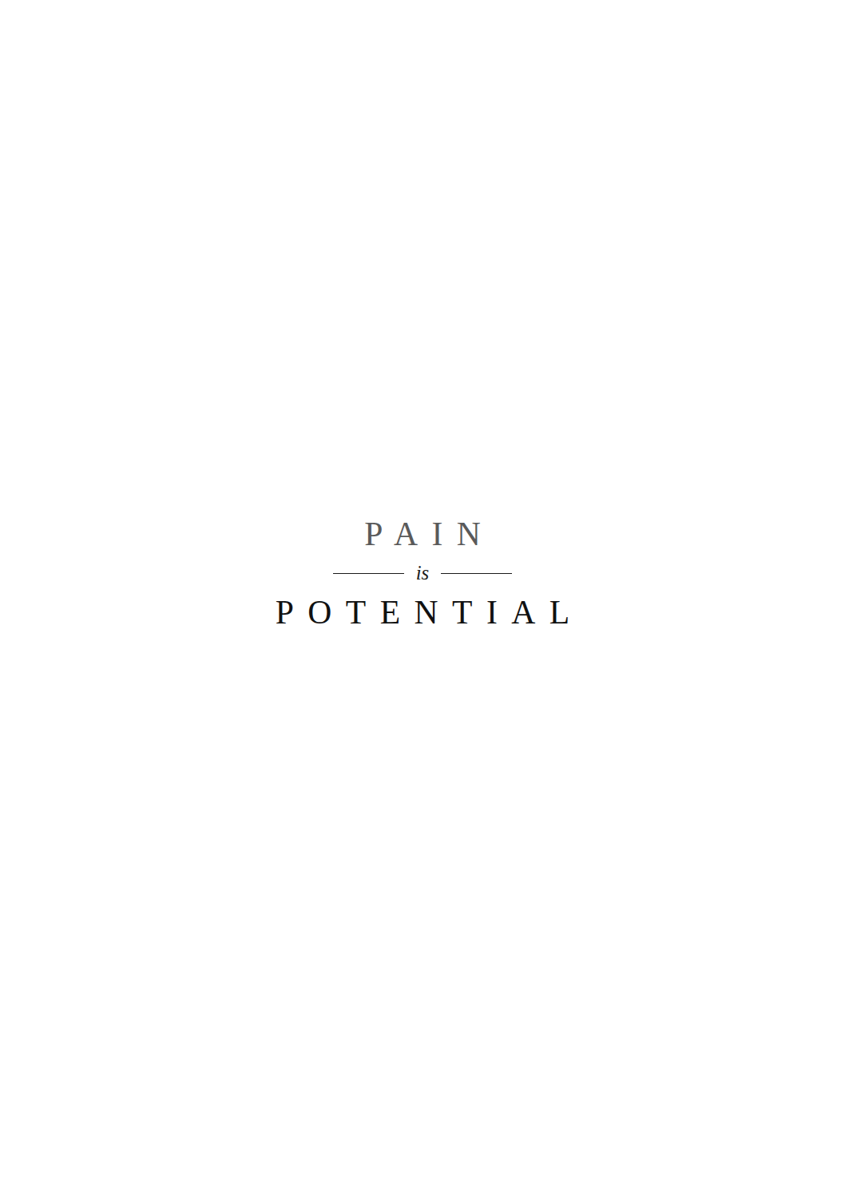PAIN
is
POTENTIAL